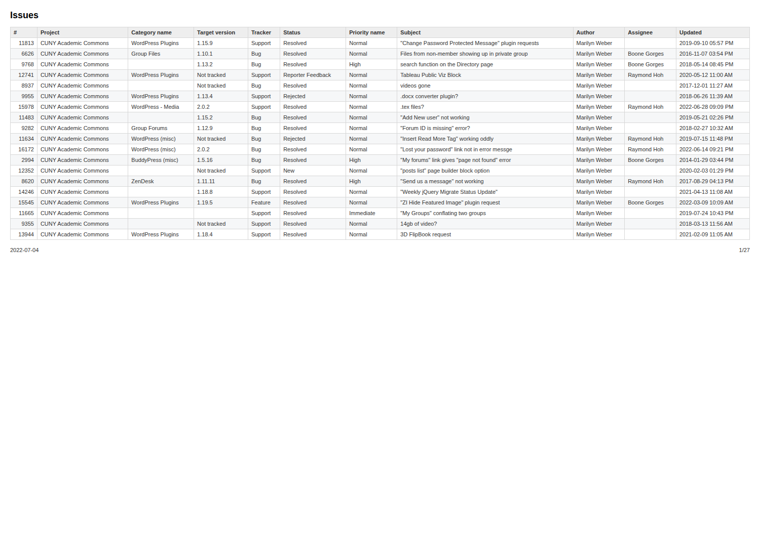Issues
| # | Project | Category name | Target version | Tracker | Status | Priority name | Subject | Author | Assignee | Updated |
| --- | --- | --- | --- | --- | --- | --- | --- | --- | --- | --- |
| 11813 | CUNY Academic Commons | WordPress Plugins | 1.15.9 | Support | Resolved | Normal | "Change Password Protected Message" plugin requests | Marilyn Weber | | 2019-09-10 05:57 PM |
| 6626 | CUNY Academic Commons | Group Files | 1.10.1 | Bug | Resolved | Normal | Files from non-member showing up in private group | Marilyn Weber | Boone Gorges | 2016-11-07 03:54 PM |
| 9768 | CUNY Academic Commons | | 1.13.2 | Bug | Resolved | High | search function on the Directory page | Marilyn Weber | Boone Gorges | 2018-05-14 08:45 PM |
| 12741 | CUNY Academic Commons | WordPress Plugins | Not tracked | Support | Reporter Feedback | Normal | Tableau Public Viz Block | Marilyn Weber | Raymond Hoh | 2020-05-12 11:00 AM |
| 8937 | CUNY Academic Commons | | Not tracked | Bug | Resolved | Normal | videos gone | Marilyn Weber | | 2017-12-01 11:27 AM |
| 9955 | CUNY Academic Commons | WordPress Plugins | 1.13.4 | Support | Rejected | Normal | .docx converter plugin? | Marilyn Weber | | 2018-06-26 11:39 AM |
| 15978 | CUNY Academic Commons | WordPress - Media | 2.0.2 | Support | Resolved | Normal | .tex files? | Marilyn Weber | Raymond Hoh | 2022-06-28 09:09 PM |
| 11483 | CUNY Academic Commons | | 1.15.2 | Bug | Resolved | Normal | "Add New user" not working | Marilyn Weber | | 2019-05-21 02:26 PM |
| 9282 | CUNY Academic Commons | Group Forums | 1.12.9 | Bug | Resolved | Normal | "Forum ID is missing" error? | Marilyn Weber | | 2018-02-27 10:32 AM |
| 11634 | CUNY Academic Commons | WordPress (misc) | Not tracked | Bug | Rejected | Normal | "Insert Read More Tag" working oddly | Marilyn Weber | Raymond Hoh | 2019-07-15 11:48 PM |
| 16172 | CUNY Academic Commons | WordPress (misc) | 2.0.2 | Bug | Resolved | Normal | "Lost your password" link not in error messge | Marilyn Weber | Raymond Hoh | 2022-06-14 09:21 PM |
| 2994 | CUNY Academic Commons | BuddyPress (misc) | 1.5.16 | Bug | Resolved | High | "My forums" link gives "page not found" error | Marilyn Weber | Boone Gorges | 2014-01-29 03:44 PM |
| 12352 | CUNY Academic Commons | | Not tracked | Support | New | Normal | "posts list" page builder block option | Marilyn Weber | | 2020-02-03 01:29 PM |
| 8620 | CUNY Academic Commons | ZenDesk | 1.11.11 | Bug | Resolved | High | "Send us a message" not working | Marilyn Weber | Raymond Hoh | 2017-08-29 04:13 PM |
| 14246 | CUNY Academic Commons | | 1.18.8 | Support | Resolved | Normal | "Weekly jQuery Migrate Status Update" | Marilyn Weber | | 2021-04-13 11:08 AM |
| 15545 | CUNY Academic Commons | WordPress Plugins | 1.19.5 | Feature | Resolved | Normal | "ZI Hide Featured Image" plugin request | Marilyn Weber | Boone Gorges | 2022-03-09 10:09 AM |
| 11665 | CUNY Academic Commons | | | Support | Resolved | Immediate | "My Groups" conflating two groups | Marilyn Weber | | 2019-07-24 10:43 PM |
| 9355 | CUNY Academic Commons | | Not tracked | Support | Resolved | Normal | 14gb of video? | Marilyn Weber | | 2018-03-13 11:56 AM |
| 13944 | CUNY Academic Commons | WordPress Plugins | 1.18.4 | Support | Resolved | Normal | 3D FlipBook request | Marilyn Weber | | 2021-02-09 11:05 AM |
2022-07-04 1/27